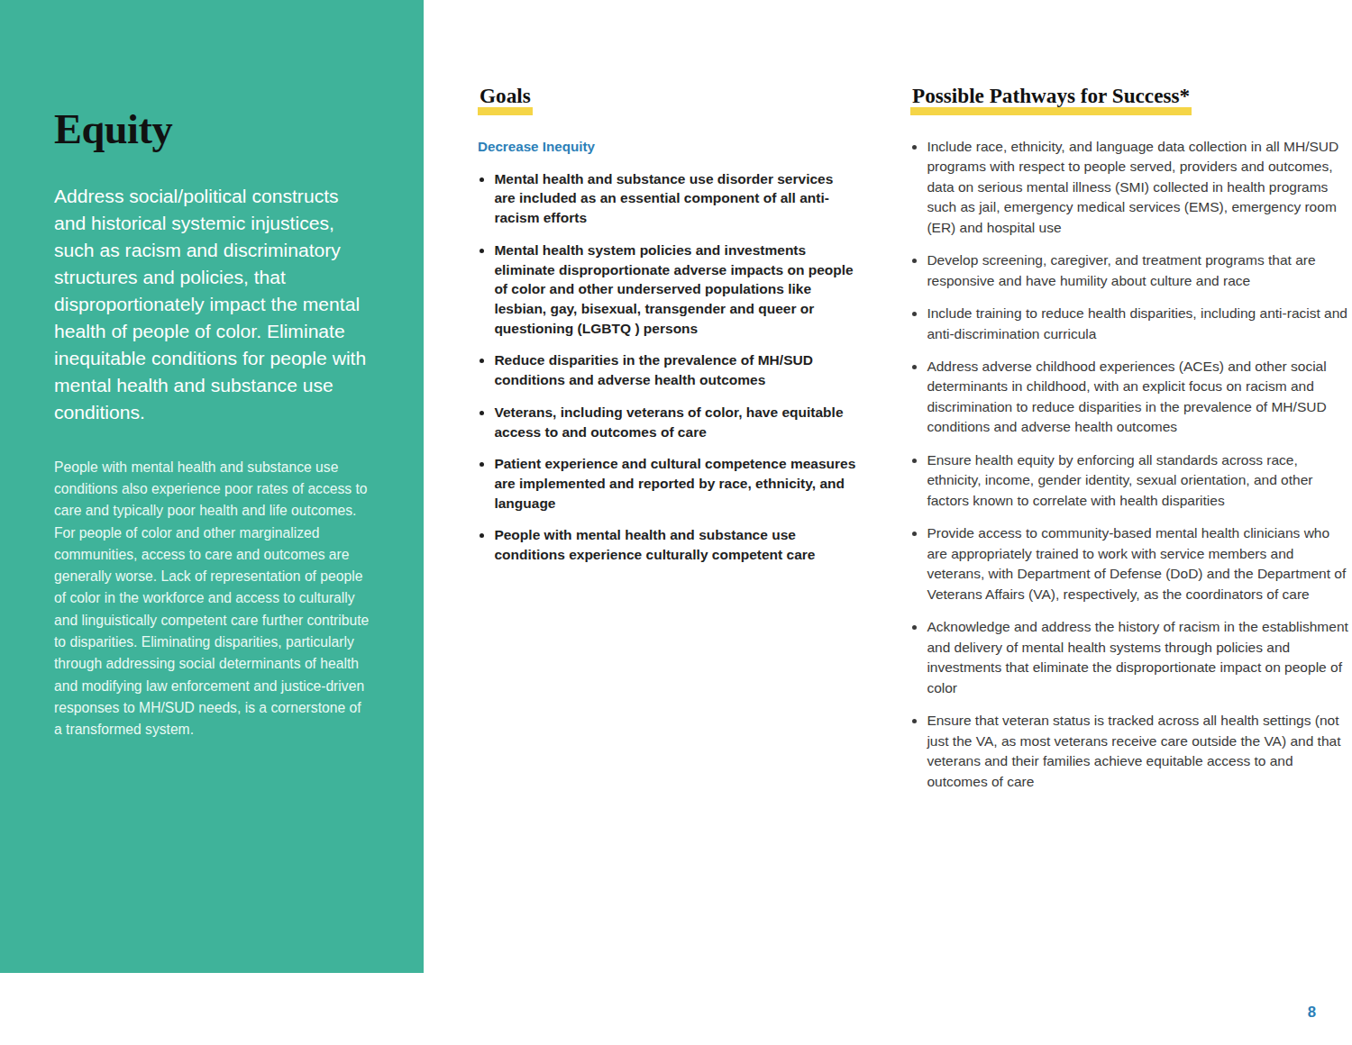Equity
Address social/political constructs and historical systemic injustices, such as racism and discriminatory structures and policies, that disproportionately impact the mental health of people of color. Eliminate inequitable conditions for people with mental health and substance use conditions.
People with mental health and substance use conditions also experience poor rates of access to care and typically poor health and life outcomes. For people of color and other marginalized communities, access to care and outcomes are generally worse. Lack of representation of people of color in the workforce and access to culturally and linguistically competent care further contribute to disparities. Eliminating disparities, particularly through addressing social determinants of health and modifying law enforcement and justice-driven responses to MH/SUD needs, is a cornerstone of a transformed system.
Goals
Decrease Inequity
Mental health and substance use disorder services are included as an essential component of all anti-racism efforts
Mental health system policies and investments eliminate disproportionate adverse impacts on people of color and other underserved populations like lesbian, gay, bisexual, transgender and queer or questioning (LGBTQ ) persons
Reduce disparities in the prevalence of MH/SUD conditions and adverse health outcomes
Veterans, including veterans of color, have equitable access to and outcomes of care
Patient experience and cultural competence measures are implemented and reported by race, ethnicity, and language
People with mental health and substance use conditions experience culturally competent care
Possible Pathways for Success*
Include race, ethnicity, and language data collection in all MH/SUD programs with respect to people served, providers and outcomes, data on serious mental illness (SMI) collected in health programs such as jail, emergency medical services (EMS), emergency room (ER) and hospital use
Develop screening, caregiver, and treatment programs that are responsive and have humility about culture and race
Include training to reduce health disparities, including anti-racist and anti-discrimination curricula
Address adverse childhood experiences (ACEs) and other social determinants in childhood, with an explicit focus on racism and discrimination to reduce disparities in the prevalence of MH/SUD conditions and adverse health outcomes
Ensure health equity by enforcing all standards across race, ethnicity, income, gender identity, sexual orientation, and other factors known to correlate with health disparities
Provide access to community-based mental health clinicians who are appropriately trained to work with service members and veterans, with Department of Defense (DoD) and the Department of Veterans Affairs (VA), respectively, as the coordinators of care
Acknowledge and address the history of racism in the establishment and delivery of mental health systems through policies and investments that eliminate the disproportionate impact on people of color
Ensure that veteran status is tracked across all health settings (not just the VA, as most veterans receive care outside the VA) and that veterans and their families achieve equitable access to and outcomes of care
8